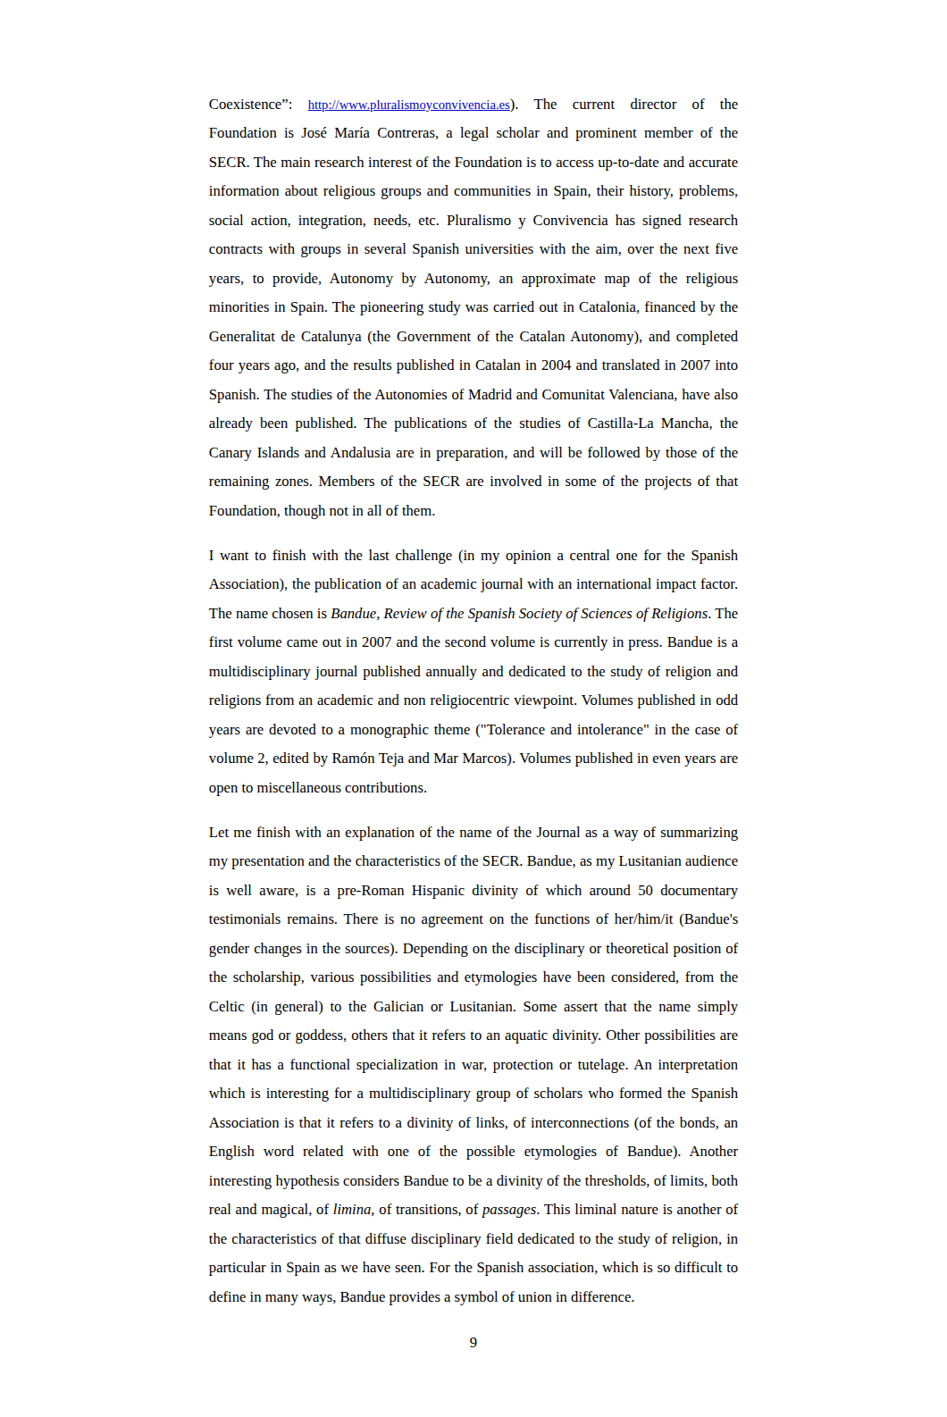Coexistence”: http://www.pluralismoyconvivencia.es). The current director of the Foundation is José María Contreras, a legal scholar and prominent member of the SECR. The main research interest of the Foundation is to access up-to-date and accurate information about religious groups and communities in Spain, their history, problems, social action, integration, needs, etc. Pluralismo y Convivencia has signed research contracts with groups in several Spanish universities with the aim, over the next five years, to provide, Autonomy by Autonomy, an approximate map of the religious minorities in Spain. The pioneering study was carried out in Catalonia, financed by the Generalitat de Catalunya (the Government of the Catalan Autonomy), and completed four years ago, and the results published in Catalan in 2004 and translated in 2007 into Spanish. The studies of the Autonomies of Madrid and Comunitat Valenciana, have also already been published. The publications of the studies of Castilla-La Mancha, the Canary Islands and Andalusia are in preparation, and will be followed by those of the remaining zones. Members of the SECR are involved in some of the projects of that Foundation, though not in all of them.
I want to finish with the last challenge (in my opinion a central one for the Spanish Association), the publication of an academic journal with an international impact factor. The name chosen is Bandue, Review of the Spanish Society of Sciences of Religions. The first volume came out in 2007 and the second volume is currently in press. Bandue is a multidisciplinary journal published annually and dedicated to the study of religion and religions from an academic and non religiocentric viewpoint. Volumes published in odd years are devoted to a monographic theme ("Tolerance and intolerance" in the case of volume 2, edited by Ramón Teja and Mar Marcos). Volumes published in even years are open to miscellaneous contributions.
Let me finish with an explanation of the name of the Journal as a way of summarizing my presentation and the characteristics of the SECR. Bandue, as my Lusitanian audience is well aware, is a pre-Roman Hispanic divinity of which around 50 documentary testimonials remains. There is no agreement on the functions of her/him/it (Bandue's gender changes in the sources). Depending on the disciplinary or theoretical position of the scholarship, various possibilities and etymologies have been considered, from the Celtic (in general) to the Galician or Lusitanian. Some assert that the name simply means god or goddess, others that it refers to an aquatic divinity. Other possibilities are that it has a functional specialization in war, protection or tutelage. An interpretation which is interesting for a multidisciplinary group of scholars who formed the Spanish Association is that it refers to a divinity of links, of interconnections (of the bonds, an English word related with one of the possible etymologies of Bandue). Another interesting hypothesis considers Bandue to be a divinity of the thresholds, of limits, both real and magical, of limina, of transitions, of passages. This liminal nature is another of the characteristics of that diffuse disciplinary field dedicated to the study of religion, in particular in Spain as we have seen. For the Spanish association, which is so difficult to define in many ways, Bandue provides a symbol of union in difference.
9